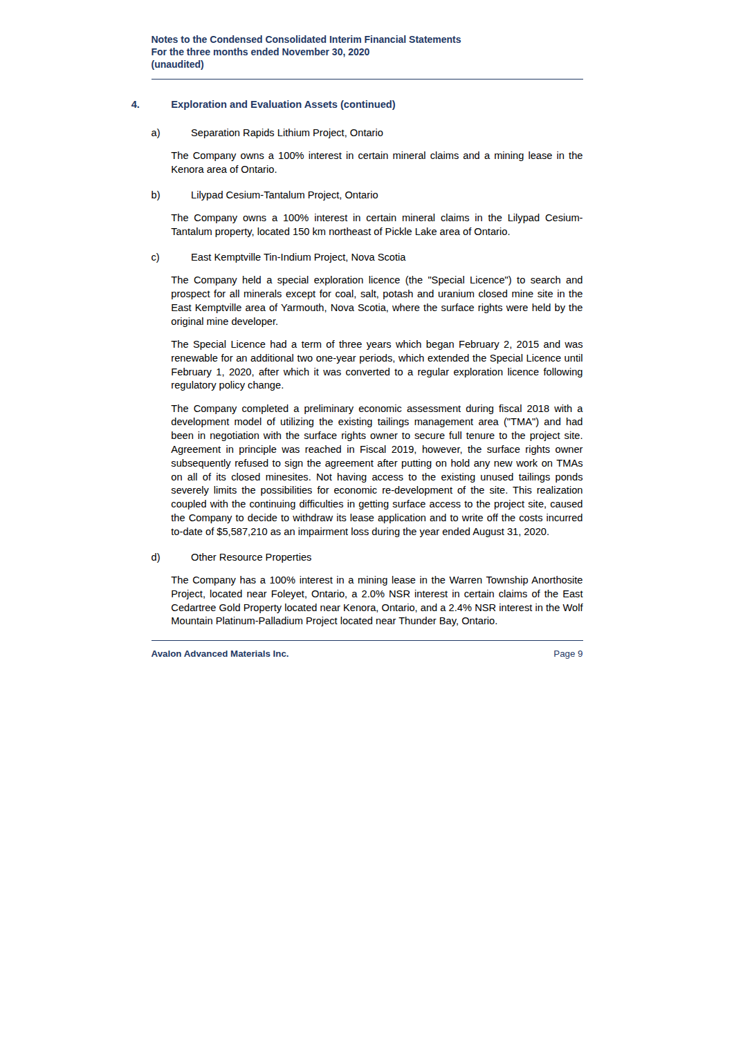Notes to the Condensed Consolidated Interim Financial Statements For the three months ended November 30, 2020 (unaudited)
4. Exploration and Evaluation Assets (continued)
a) Separation Rapids Lithium Project, Ontario
The Company owns a 100% interest in certain mineral claims and a mining lease in the Kenora area of Ontario.
b) Lilypad Cesium-Tantalum Project, Ontario
The Company owns a 100% interest in certain mineral claims in the Lilypad Cesium-Tantalum property, located 150 km northeast of Pickle Lake area of Ontario.
c) East Kemptville Tin-Indium Project, Nova Scotia
The Company held a special exploration licence (the "Special Licence") to search and prospect for all minerals except for coal, salt, potash and uranium closed mine site in the East Kemptville area of Yarmouth, Nova Scotia, where the surface rights were held by the original mine developer.
The Special Licence had a term of three years which began February 2, 2015 and was renewable for an additional two one-year periods, which extended the Special Licence until February 1, 2020, after which it was converted to a regular exploration licence following regulatory policy change.
The Company completed a preliminary economic assessment during fiscal 2018 with a development model of utilizing the existing tailings management area ("TMA") and had been in negotiation with the surface rights owner to secure full tenure to the project site. Agreement in principle was reached in Fiscal 2019, however, the surface rights owner subsequently refused to sign the agreement after putting on hold any new work on TMAs on all of its closed minesites. Not having access to the existing unused tailings ponds severely limits the possibilities for economic re-development of the site. This realization coupled with the continuing difficulties in getting surface access to the project site, caused the Company to decide to withdraw its lease application and to write off the costs incurred to-date of $5,587,210 as an impairment loss during the year ended August 31, 2020.
d) Other Resource Properties
The Company has a 100% interest in a mining lease in the Warren Township Anorthosite Project, located near Foleyet, Ontario, a 2.0% NSR interest in certain claims of the East Cedartree Gold Property located near Kenora, Ontario, and a 2.4% NSR interest in the Wolf Mountain Platinum-Palladium Project located near Thunder Bay, Ontario.
Avalon Advanced Materials Inc. Page 9